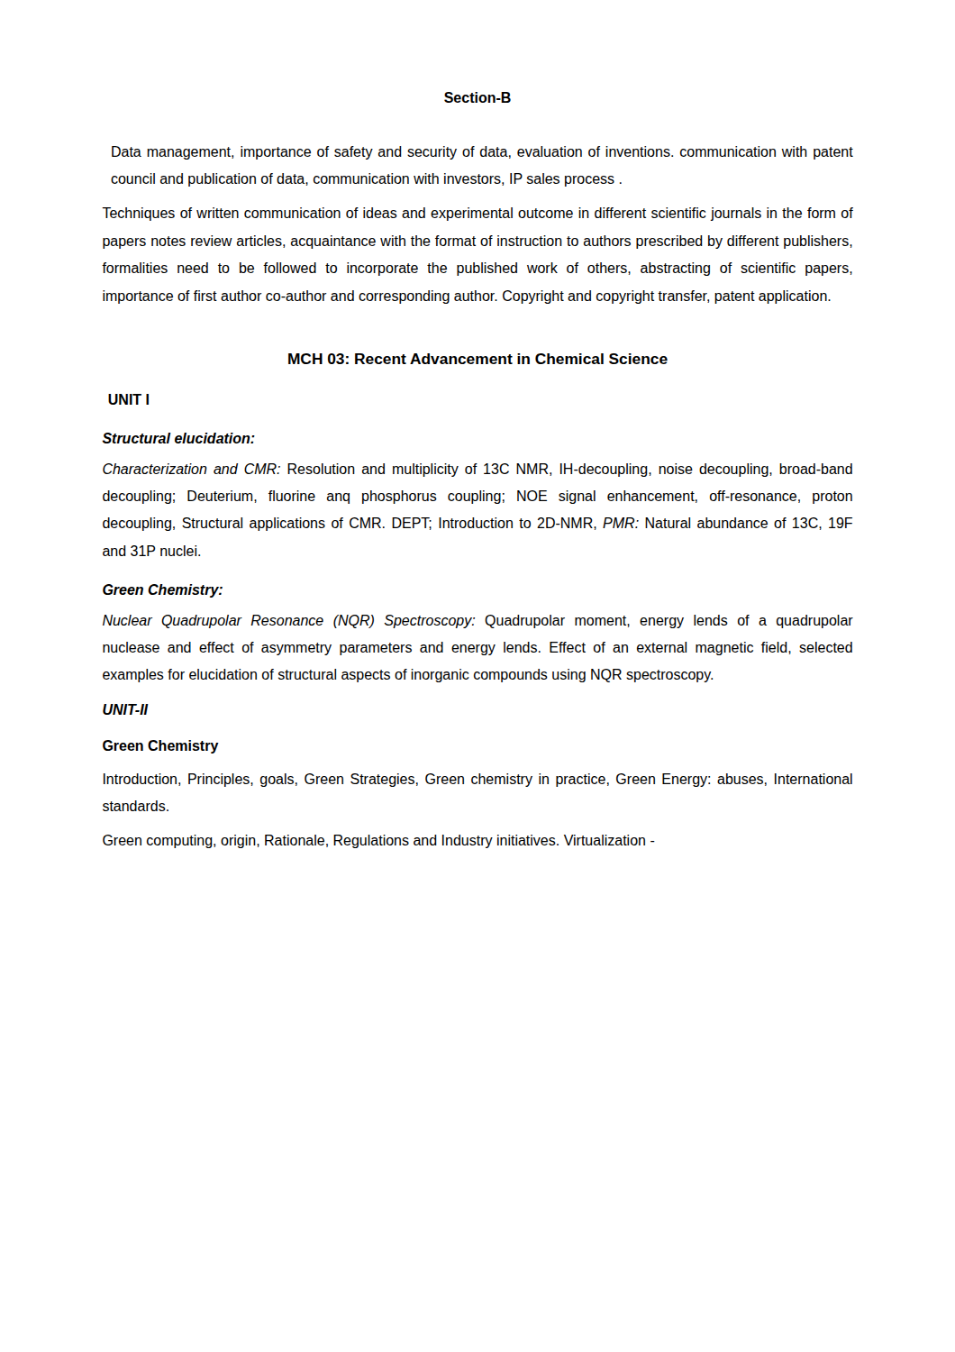Section-B
Data management, importance of safety and security of data, evaluation of inventions. communication with patent council and publication of data, communication with investors, IP sales process .
Techniques of written communication of ideas and experimental outcome in different scientific journals in the form of papers notes review articles, acquaintance with the format of instruction to authors prescribed by different publishers, formalities need to be followed to incorporate the published work of others, abstracting of scientific papers, importance of first author co-author and corresponding author. Copyright and copyright transfer, patent application.
MCH 03: Recent Advancement in Chemical Science
UNIT I
Structural elucidation:
Characterization and CMR: Resolution and multiplicity of 13C NMR, IH-decoupling, noise decoupling, broad-band decoupling; Deuterium, fluorine anq phosphorus coupling; NOE signal enhancement, off-resonance, proton decoupling, Structural applications of CMR. DEPT; Introduction to 2D-NMR, PMR: Natural abundance of 13C, 19F and 31P nuclei.
Green Chemistry:
Nuclear Quadrupolar Resonance (NQR) Spectroscopy: Quadrupolar moment, energy lends of a quadrupolar nuclease and effect of asymmetry parameters and energy lends. Effect of an external magnetic field, selected examples for elucidation of structural aspects of inorganic compounds using NQR spectroscopy.
UNIT-II
Green Chemistry
Introduction, Principles, goals, Green Strategies, Green chemistry in practice, Green Energy: abuses, International standards.
Green computing, origin, Rationale, Regulations and Industry initiatives. Virtualization -